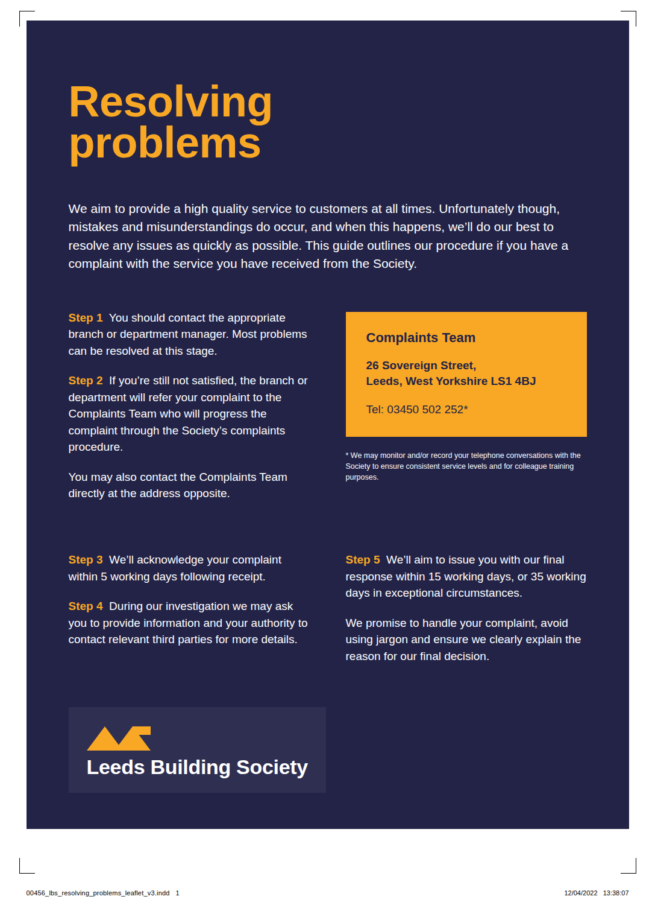Resolving
problems
We aim to provide a high quality service to customers at all times. Unfortunately though, mistakes and misunderstandings do occur, and when this happens, we’ll do our best to resolve any issues as quickly as possible. This guide outlines our procedure if you have a complaint with the service you have received from the Society.
Step 1 You should contact the appropriate branch or department manager. Most problems can be resolved at this stage.
Step 2 If you’re still not satisfied, the branch or department will refer your complaint to the Complaints Team who will progress the complaint through the Society’s complaints procedure.
You may also contact the Complaints Team directly at the address opposite.
Complaints Team
26 Sovereign Street,
Leeds, West Yorkshire LS1 4BJ
Tel: 03450 502 252*
* We may monitor and/or record your telephone conversations with the Society to ensure consistent service levels and for colleague training purposes.
Step 3 We’ll acknowledge your complaint within 5 working days following receipt.
Step 4 During our investigation we may ask you to provide information and your authority to contact relevant third parties for more details.
Step 5 We’ll aim to issue you with our final response within 15 working days, or 35 working days in exceptional circumstances.
We promise to handle your complaint, avoid using jargon and ensure we clearly explain the reason for our final decision.
Leeds Building Society
00456_lbs_resolving_problems_leaflet_v3.indd 1 12/04/2022 13:38:07